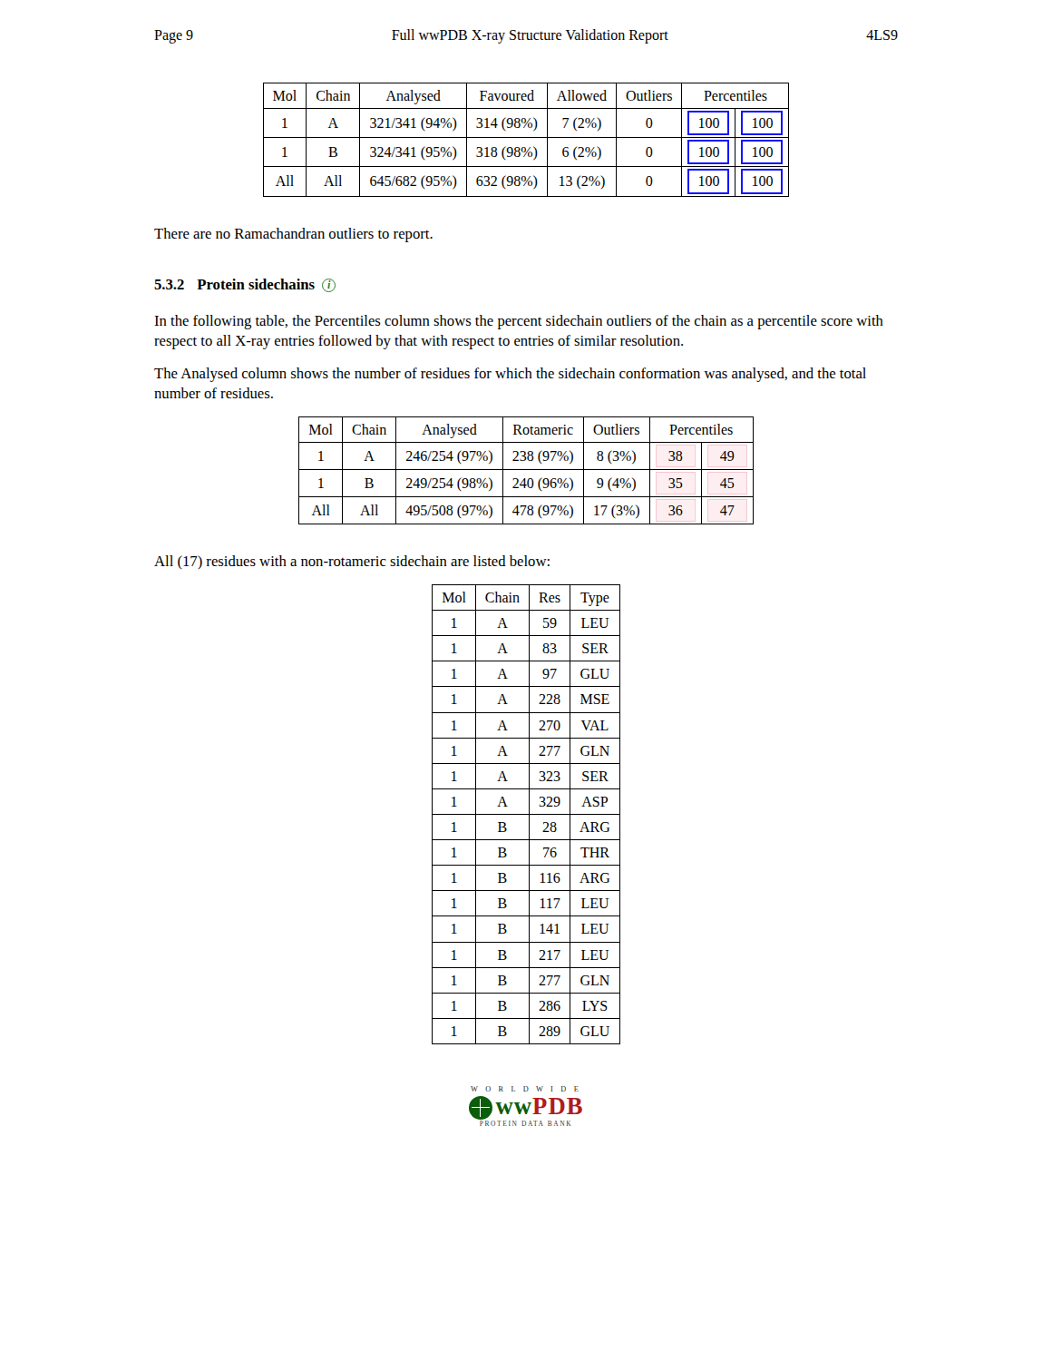Page 9
Full wwPDB X-ray Structure Validation Report
4LS9
| Mol | Chain | Analysed | Favoured | Allowed | Outliers | Percentiles |
| --- | --- | --- | --- | --- | --- | --- |
| 1 | A | 321/341 (94%) | 314 (98%) | 7 (2%) | 0 | 100 | 100 |
| 1 | B | 324/341 (95%) | 318 (98%) | 6 (2%) | 0 | 100 | 100 |
| All | All | 645/682 (95%) | 632 (98%) | 13 (2%) | 0 | 100 | 100 |
There are no Ramachandran outliers to report.
5.3.2 Protein sidechains i
In the following table, the Percentiles column shows the percent sidechain outliers of the chain as a percentile score with respect to all X-ray entries followed by that with respect to entries of similar resolution.
The Analysed column shows the number of residues for which the sidechain conformation was analysed, and the total number of residues.
| Mol | Chain | Analysed | Rotameric | Outliers | Percentiles |
| --- | --- | --- | --- | --- | --- |
| 1 | A | 246/254 (97%) | 238 (97%) | 8 (3%) | 38 | 49 |
| 1 | B | 249/254 (98%) | 240 (96%) | 9 (4%) | 35 | 45 |
| All | All | 495/508 (97%) | 478 (97%) | 17 (3%) | 36 | 47 |
All (17) residues with a non-rotameric sidechain are listed below:
| Mol | Chain | Res | Type |
| --- | --- | --- | --- |
| 1 | A | 59 | LEU |
| 1 | A | 83 | SER |
| 1 | A | 97 | GLU |
| 1 | A | 228 | MSE |
| 1 | A | 270 | VAL |
| 1 | A | 277 | GLN |
| 1 | A | 323 | SER |
| 1 | A | 329 | ASP |
| 1 | B | 28 | ARG |
| 1 | B | 76 | THR |
| 1 | B | 116 | ARG |
| 1 | B | 117 | LEU |
| 1 | B | 141 | LEU |
| 1 | B | 217 | LEU |
| 1 | B | 277 | GLN |
| 1 | B | 286 | LYS |
| 1 | B | 289 | GLU |
W O R L D W I D E
wwPDB
PROTEIN DATA BANK